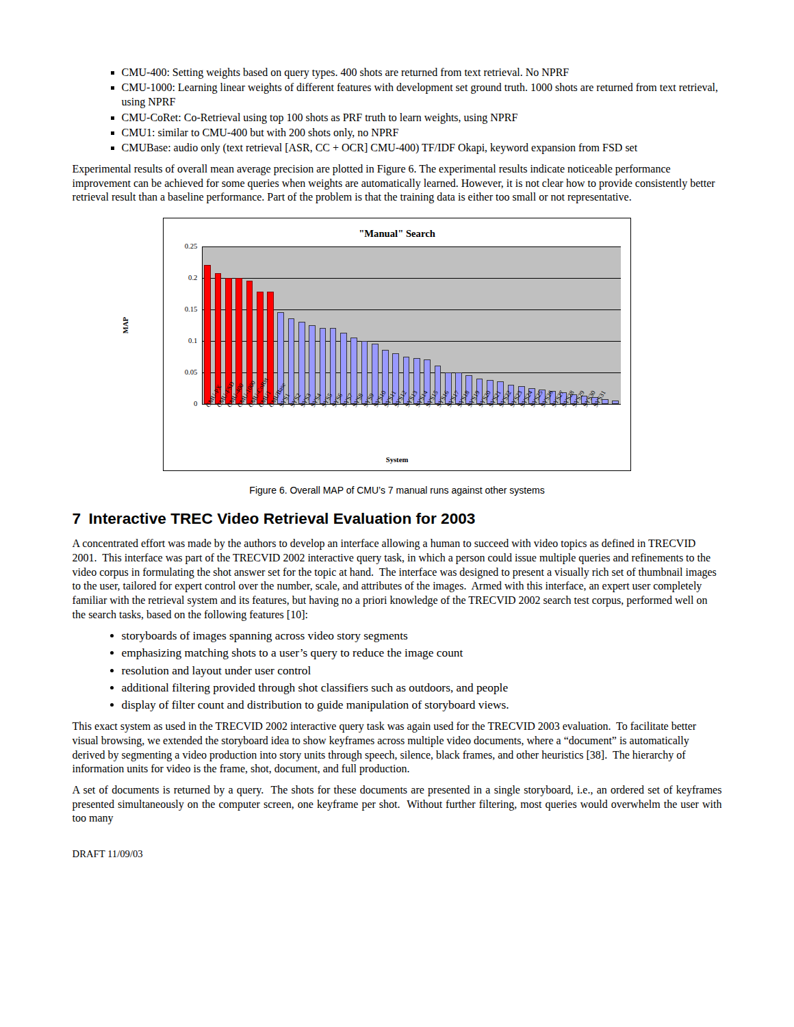CMU-400: Setting weights based on query types. 400 shots are returned from text retrieval. No NPRF
CMU-1000: Learning linear weights of different features with development set ground truth. 1000 shots are returned from text retrieval, using NPRF
CMU-CoRet: Co-Retrieval using top 100 shots as PRF truth to learn weights, using NPRF
CMU1: similar to CMU-400 but with 200 shots only, no NPRF
CMUBase: audio only (text retrieval [ASR, CC + OCR] CMU-400) TF/IDF Okapi, keyword expansion from FSD set
Experimental results of overall mean average precision are plotted in Figure 6. The experimental results indicate noticeable performance improvement can be achieved for some queries when weights are automatically learned. However, it is not clear how to provide consistently better retrieval result than a baseline performance. Part of the problem is that the training data is either too small or not representative.
"Manual" Search
0.25 0.2 0.15 0.1 0.05 0
MAP
CMU-PX CMU-FSD CMU-400 CMU-1000 CMU-CoRet CMU1 CMUBase SYS1 SYS2 SYS3 SYS4 SYS5 SYS6 SYS7 SYS8 SYS9 SYS10 SYS11 SYS12 SYS13 SYS14 SYS15 SYS16 SYS17 SYS18 SYS19 SYS20 SYS21 SYS22 SYS23 SYS24 SYS25 SYS26 SYS27 SYS28 SYS29 SYS30 SYS31
System
Figure 6. Overall MAP of CMU’s 7 manual runs against other systems
7 Interactive TREC Video Retrieval Evaluation for 2003
A concentrated effort was made by the authors to develop an interface allowing a human to succeed with video topics as defined in TRECVID 2001. This interface was part of the TRECVID 2002 interactive query task, in which a person could issue multiple queries and refinements to the video corpus in formulating the shot answer set for the topic at hand. The interface was designed to present a visually rich set of thumbnail images to the user, tailored for expert control over the number, scale, and attributes of the images. Armed with this interface, an expert user completely familiar with the retrieval system and its features, but having no a priori knowledge of the TRECVID 2002 search test corpus, performed well on the search tasks, based on the following features [10]:
storyboards of images spanning across video story segments
emphasizing matching shots to a user’s query to reduce the image count
resolution and layout under user control
additional filtering provided through shot classifiers such as outdoors, and people
display of filter count and distribution to guide manipulation of storyboard views.
This exact system as used in the TRECVID 2002 interactive query task was again used for the TRECVID 2003 evaluation. To facilitate better visual browsing, we extended the storyboard idea to show keyframes across multiple video documents, where a “document” is automatically derived by segmenting a video production into story units through speech, silence, black frames, and other heuristics [38]. The hierarchy of information units for video is the frame, shot, document, and full production.
A set of documents is returned by a query. The shots for these documents are presented in a single storyboard, i.e., an ordered set of keyframes presented simultaneously on the computer screen, one keyframe per shot. Without further filtering, most queries would overwhelm the user with too many
DRAFT 11/09/03